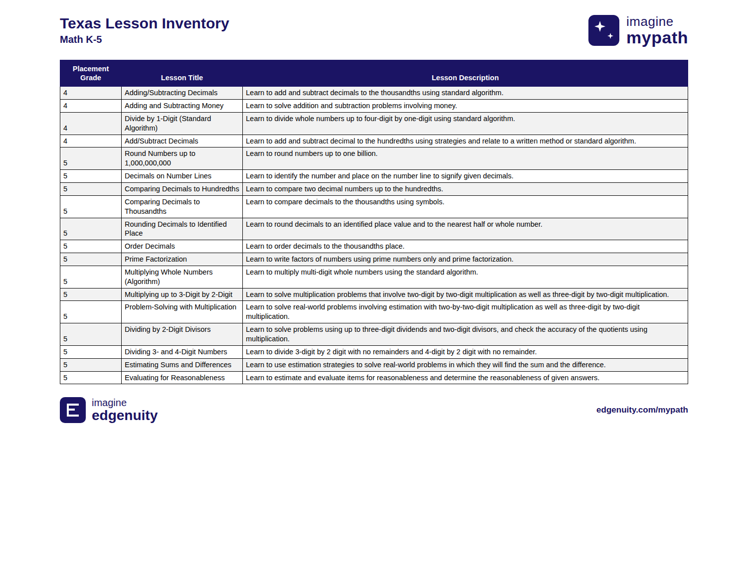Texas Lesson Inventory
Math K-5
imagine
mypath
| Placement Grade | Lesson Title | Lesson Description |
| --- | --- | --- |
| 4 | Adding/Subtracting Decimals | Learn to add and subtract decimals to the thousandths using standard algorithm. |
| 4 | Adding and Subtracting Money | Learn to solve addition and subtraction problems involving money. |
| 4 | Divide by 1-Digit (Standard Algorithm) | Learn to divide whole numbers up to four-digit by one-digit using standard algorithm. |
| 4 | Add/Subtract Decimals | Learn to add and subtract decimal to the hundredths using strategies and relate to a written method or standard algorithm. |
| 5 | Round Numbers up to 1,000,000,000 | Learn to round numbers up to one billion. |
| 5 | Decimals on Number Lines | Learn to identify the number and place on the number line to signify given decimals. |
| 5 | Comparing Decimals to Hundredths | Learn to compare two decimal numbers up to the hundredths. |
| 5 | Comparing Decimals to Thousandths | Learn to compare decimals to the thousandths using symbols. |
| 5 | Rounding Decimals to Identified Place | Learn to round decimals to an identified place value and to the nearest half or whole number. |
| 5 | Order Decimals | Learn to order decimals to the thousandths place. |
| 5 | Prime Factorization | Learn to write factors of numbers using prime numbers only and prime factorization. |
| 5 | Multiplying Whole Numbers (Algorithm) | Learn to multiply multi-digit whole numbers using the standard algorithm. |
| 5 | Multiplying up to 3-Digit by 2-Digit | Learn to solve multiplication problems that involve two-digit by two-digit multiplication as well as three-digit by two-digit multiplication. |
| 5 | Problem-Solving with Multiplication | Learn to solve real-world problems involving estimation with two-by-two-digit multiplication as well as three-digit by two-digit multiplication. |
| 5 | Dividing by 2-Digit Divisors | Learn to solve problems using up to three-digit dividends and two-digit divisors, and check the accuracy of the quotients using multiplication. |
| 5 | Dividing 3- and 4-Digit Numbers | Learn to divide 3-digit by 2 digit with no remainders and 4-digit by 2 digit with no remainder. |
| 5 | Estimating Sums and Differences | Learn to use estimation strategies to solve real-world problems in which they will find the sum and the difference. |
| 5 | Evaluating for Reasonableness | Learn to estimate and evaluate items for reasonableness and determine the reasonableness of given answers. |
imagine
edgenuity
edgenuity.com/mypath